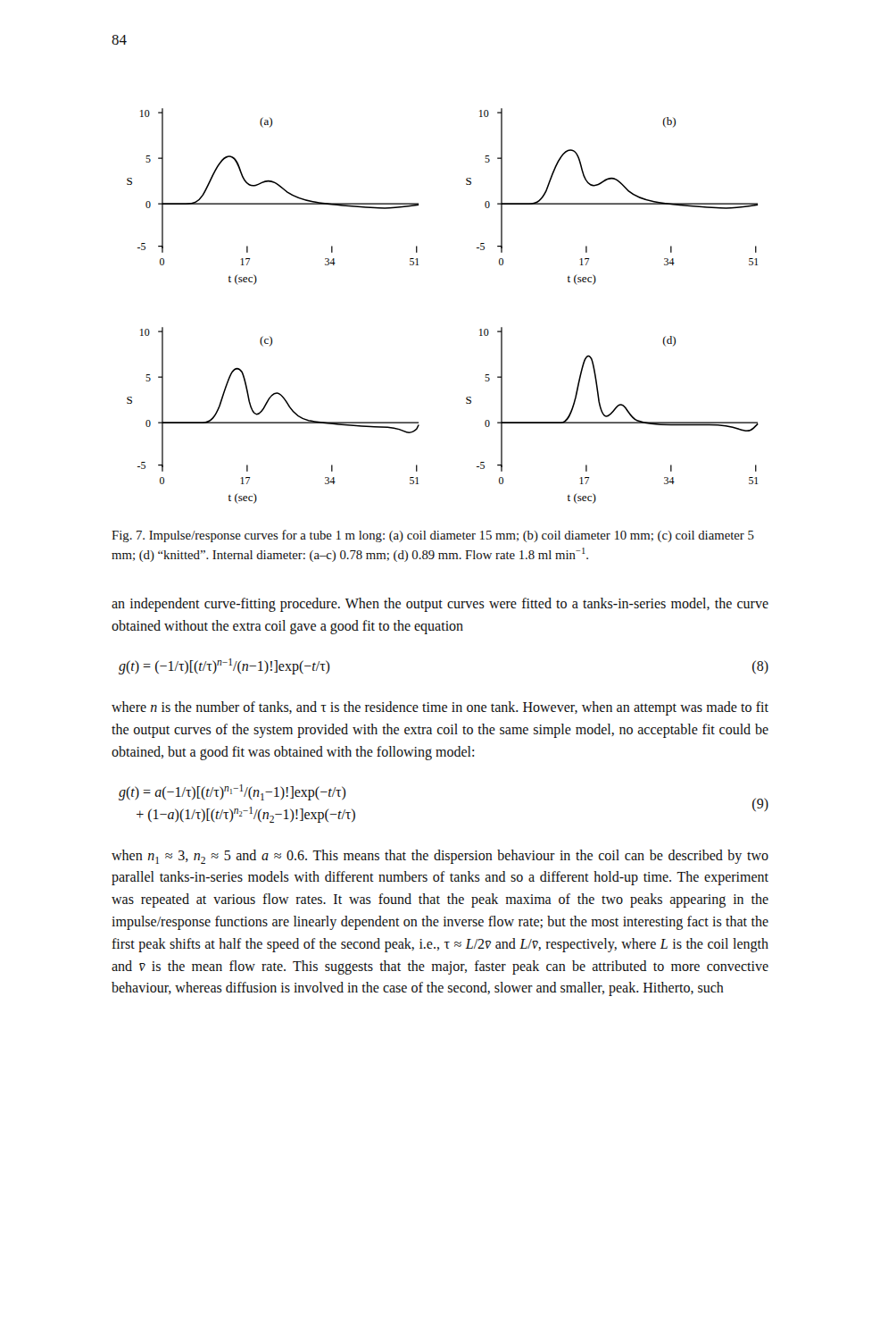84
10 5 0 -5 S 0 17 34 51 t (sec) (a)
10 5 0 -5 S 0 17 34 51 t (sec) (b)
10 5 0 -5 S 0 17 34 51 t (sec) (c)
10 5 0 -5 S 0 17 34 51 t (sec) (d)
Fig. 7. Impulse/response curves for a tube 1 m long: (a) coil diameter 15 mm; (b) coil diameter 10 mm; (c) coil diameter 5 mm; (d) “knitted”. Internal diameter: (a–c) 0.78 mm; (d) 0.89 mm. Flow rate 1.8 ml min−1.
an independent curve-fitting procedure. When the output curves were fitted to a tanks-in-series model, the curve obtained without the extra coil gave a good fit to the equation
g(t) = (−1/τ)[(t/τ)n−1/(n−1)!]exp(−t/τ)
(8)
where n is the number of tanks, and τ is the residence time in one tank. However, when an attempt was made to fit the output curves of the system provided with the extra coil to the same simple model, no acceptable fit could be obtained, but a good fit was obtained with the following model:
g(t) = a(−1/τ)[(t/τ)n1−1/(n1−1)!]exp(−t/τ) + (1−a)(1/τ)[(t/τ)n2−1/(n2−1)!]exp(−t/τ)
(9)
when n1 ≈ 3, n2 ≈ 5 and a ≈ 0.6. This means that the dispersion behaviour in the coil can be described by two parallel tanks-in-series models with different numbers of tanks and so a different hold-up time. The experiment was repeated at various flow rates. It was found that the peak maxima of the two peaks appearing in the impulse/response functions are linearly dependent on the inverse flow rate; but the most interesting fact is that the first peak shifts at half the speed of the second peak, i.e., τ ≈ L/2v̄ and L/v̄, respectively, where L is the coil length and v̄ is the mean flow rate. This suggests that the major, faster peak can be attributed to more convective behaviour, whereas diffusion is involved in the case of the second, slower and smaller, peak. Hitherto, such